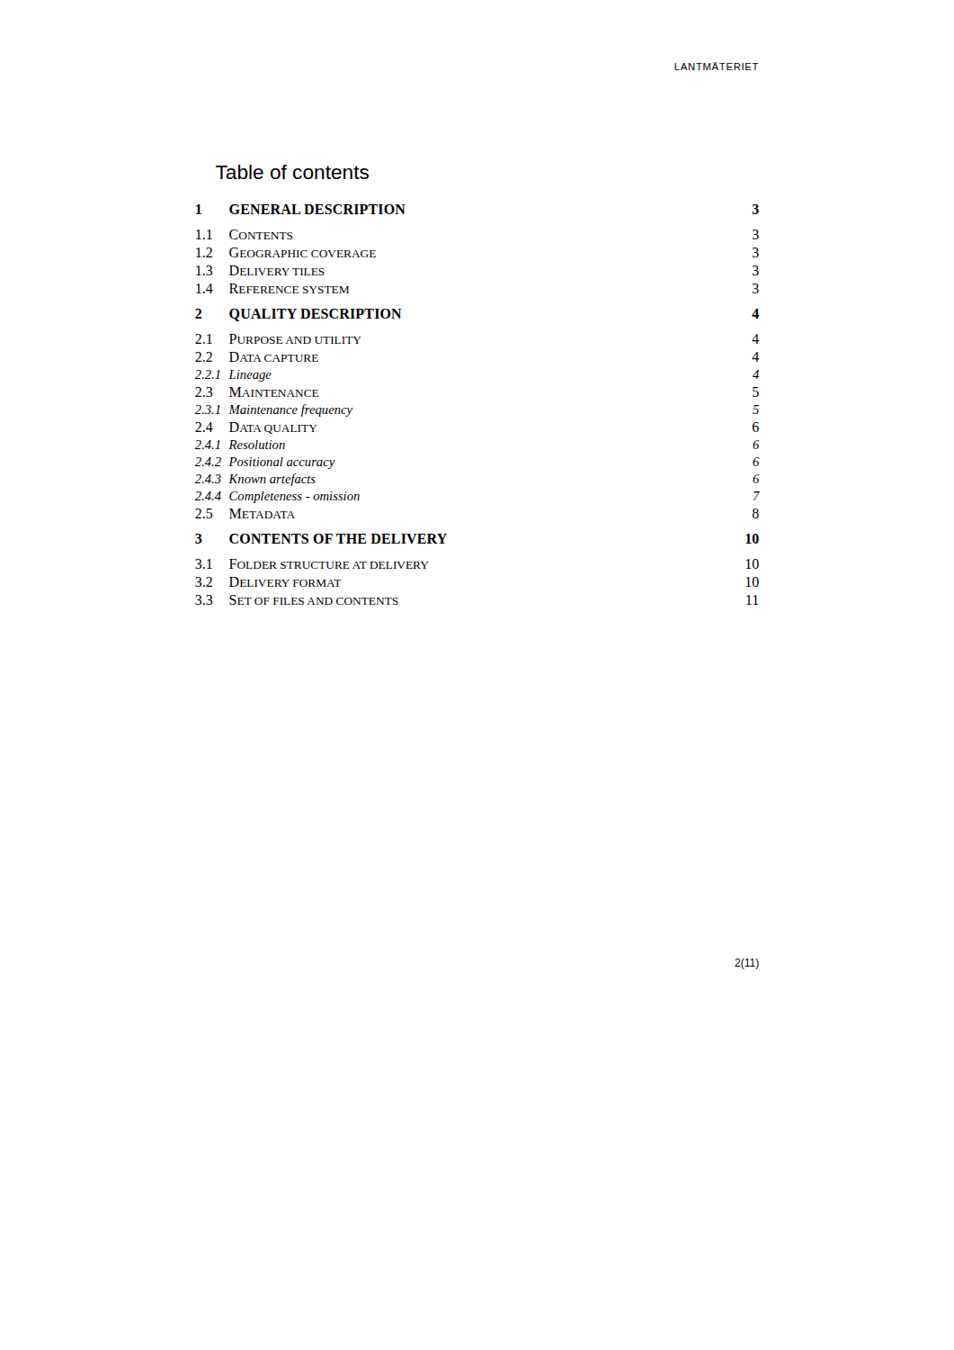LANTMÄTERIET
Table of contents
| 1 | GENERAL DESCRIPTION | 3 |
| 1.1 | C ONTENTS | 3 |
| 1.2 | G EOGRAPHIC COVERAGE | 3 |
| 1.3 | D ELIVERY TILES | 3 |
| 1.4 | R EFERENCE SYSTEM | 3 |
| 2 | QUALITY DESCRIPTION | 4 |
| 2.1 | P URPOSE AND UTILITY | 4 |
| 2.2 | D ATA CAPTURE | 4 |
| 2.2.1 | Lineage | 4 |
| 2.3 | M AINTENANCE | 5 |
| 2.3.1 | Maintenance frequency | 5 |
| 2.4 | D ATA QUALITY | 6 |
| 2.4.1 | Resolution | 6 |
| 2.4.2 | Positional accuracy | 6 |
| 2.4.3 | Known artefacts | 6 |
| 2.4.4 | Completeness - omission | 7 |
| 2.5 | M ETADATA | 8 |
| 3 | CONTENTS OF THE DELIVERY | 10 |
| 3.1 | F OLDER STRUCTURE AT DELIVERY | 10 |
| 3.2 | D ELIVERY FORMAT | 10 |
| 3.3 | S ET OF FILES AND CONTENTS | 11 |
2(11)